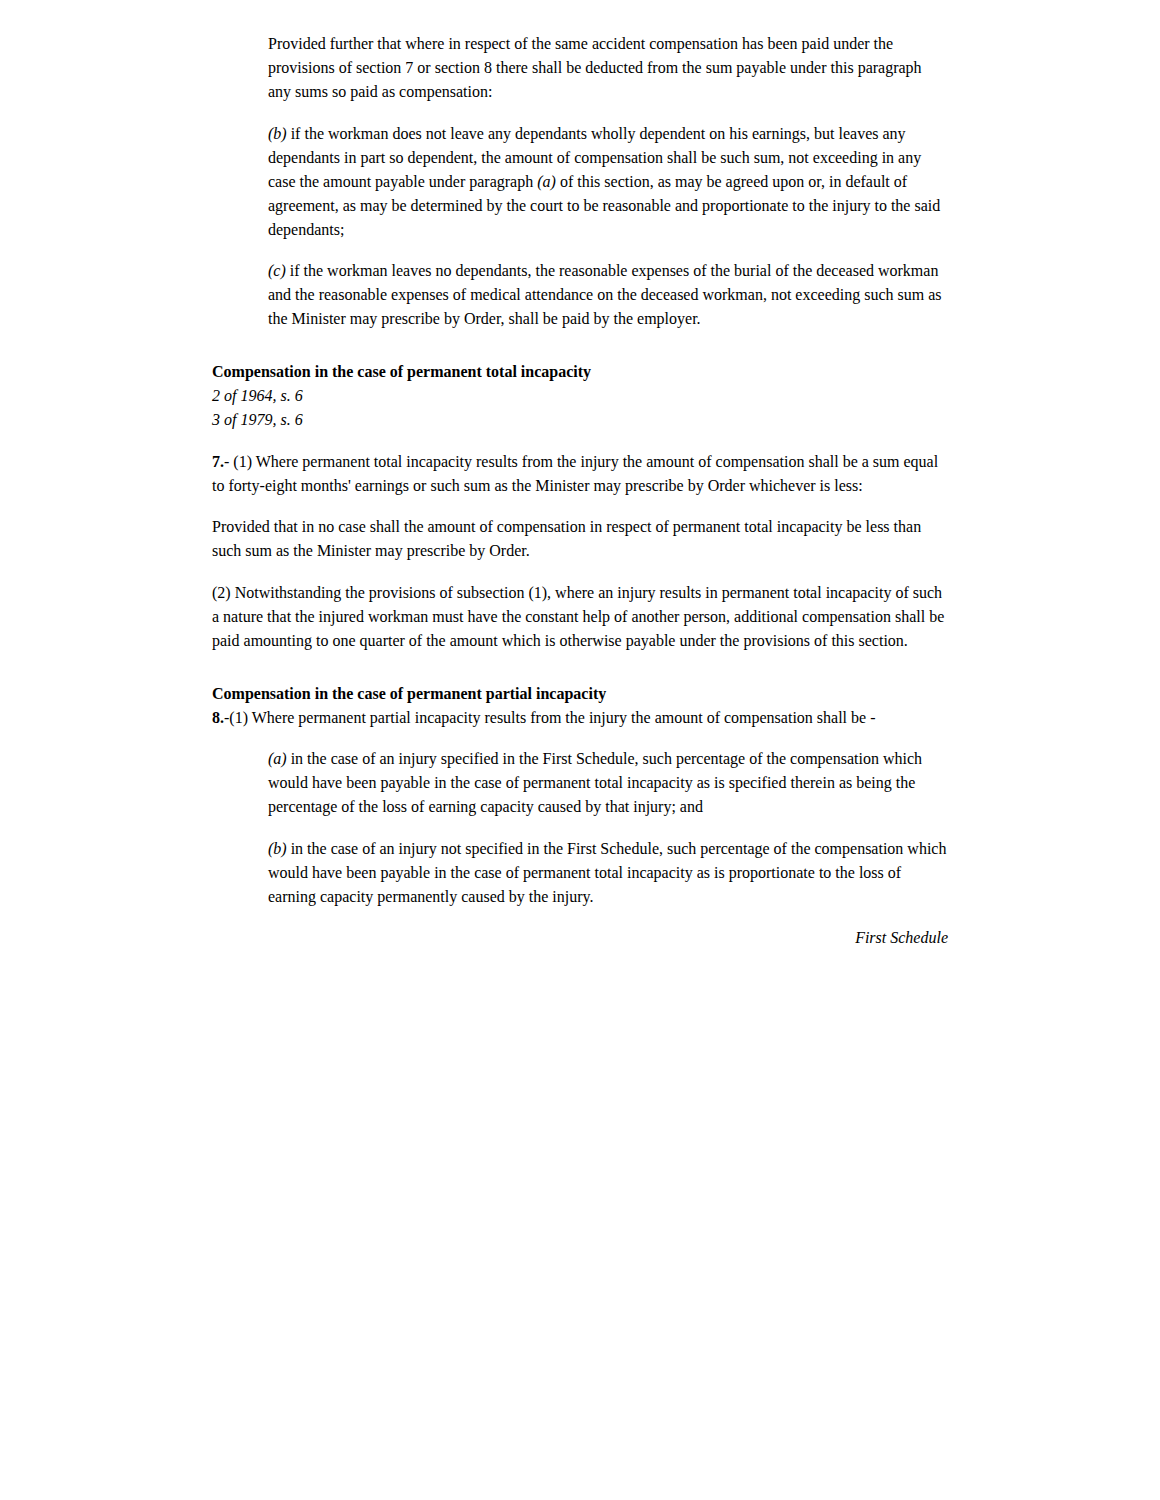Provided further that where in respect of the same accident compensation has been paid under the provisions of section 7 or section 8 there shall be deducted from the sum payable under this paragraph any sums so paid as compensation:
(b) if the workman does not leave any dependants wholly dependent on his earnings, but leaves any dependants in part so dependent, the amount of compensation shall be such sum, not exceeding in any case the amount payable under paragraph (a) of this section, as may be agreed upon or, in default of agreement, as may be determined by the court to be reasonable and proportionate to the injury to the said dependants;
(c) if the workman leaves no dependants, the reasonable expenses of the burial of the deceased workman and the reasonable expenses of medical attendance on the deceased workman, not exceeding such sum as the Minister may prescribe by Order, shall be paid by the employer.
Compensation in the case of permanent total incapacity
2 of 1964, s. 6
3 of 1979, s. 6
7.- (1) Where permanent total incapacity results from the injury the amount of compensation shall be a sum equal to forty-eight months' earnings or such sum as the Minister may prescribe by Order whichever is less:
Provided that in no case shall the amount of compensation in respect of permanent total incapacity be less than such sum as the Minister may prescribe by Order.
(2) Notwithstanding the provisions of subsection (1), where an injury results in permanent total incapacity of such a nature that the injured workman must have the constant help of another person, additional compensation shall be paid amounting to one quarter of the amount which is otherwise payable under the provisions of this section.
Compensation in the case of permanent partial incapacity
8.-(1) Where permanent partial incapacity results from the injury the amount of compensation shall be -
(a) in the case of an injury specified in the First Schedule, such percentage of the compensation which would have been payable in the case of permanent total incapacity as is specified therein as being the percentage of the loss of earning capacity caused by that injury; and
(b) in the case of an injury not specified in the First Schedule, such percentage of the compensation which would have been payable in the case of permanent total incapacity as is proportionate to the loss of earning capacity permanently caused by the injury.
First Schedule